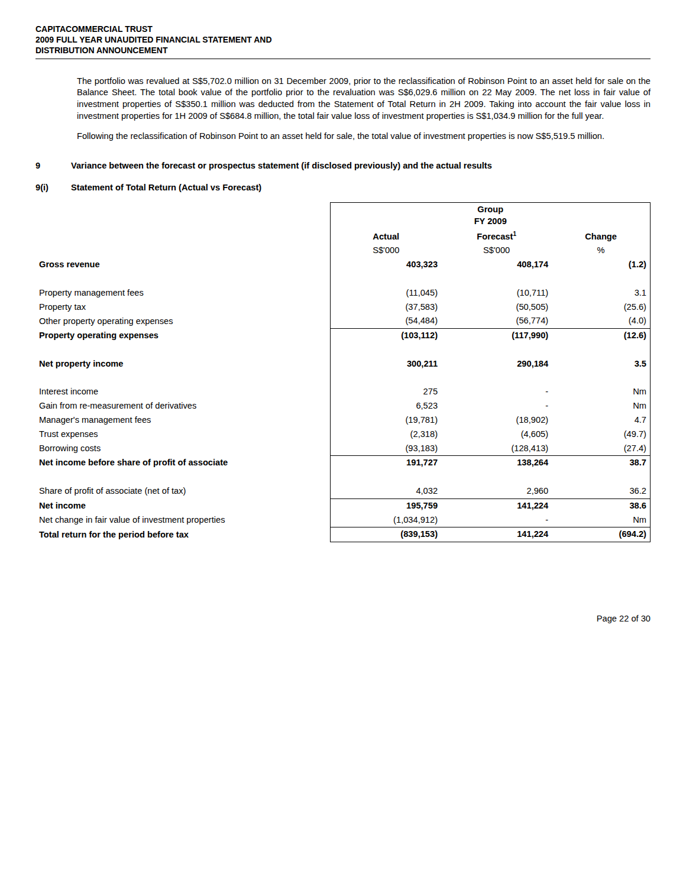CAPITACOMMERCIAL TRUST
2009 FULL YEAR UNAUDITED FINANCIAL STATEMENT AND
DISTRIBUTION ANNOUNCEMENT
The portfolio was revalued at S$5,702.0 million on 31 December 2009, prior to the reclassification of Robinson Point to an asset held for sale on the Balance Sheet. The total book value of the portfolio prior to the revaluation was S$6,029.6 million on 22 May 2009. The net loss in fair value of investment properties of S$350.1 million was deducted from the Statement of Total Return in 2H 2009. Taking into account the fair value loss in investment properties for 1H 2009 of S$684.8 million, the total fair value loss of investment properties is S$1,034.9 million for the full year.
Following the reclassification of Robinson Point to an asset held for sale, the total value of investment properties is now S$5,519.5 million.
9
Variance between the forecast or prospectus statement (if disclosed previously) and the actual results
9(i)
Statement of Total Return (Actual vs Forecast)
| | Group FY 2009 |
| | Actual | Forecast 1 | Change |
| | S$'000 | S$'000 | % |
| Gross revenue | 403,323 | 408,174 | (1.2) |
| Property management fees | (11,045) | (10,711) | 3.1 |
| Property tax | (37,583) | (50,505) | (25.6) |
| Other property operating expenses | (54,484) | (56,774) | (4.0) |
| Property operating expenses | (103,112) | (117,990) | (12.6) |
| Net property income | 300,211 | 290,184 | 3.5 |
| Interest income | 275 | - | Nm |
| Gain from re-measurement of derivatives | 6,523 | - | Nm |
| Manager's management fees | (19,781) | (18,902) | 4.7 |
| Trust expenses | (2,318) | (4,605) | (49.7) |
| Borrowing costs | (93,183) | (128,413) | (27.4) |
| Net income before share of profit of associate | 191,727 | 138,264 | 38.7 |
| Share of profit of associate (net of tax) | 4,032 | 2,960 | 36.2 |
| Net income | 195,759 | 141,224 | 38.6 |
| Net change in fair value of investment properties | (1,034,912) | - | Nm |
| Total return for the period before tax | (839,153) | 141,224 | (694.2) |
Page 22 of 30